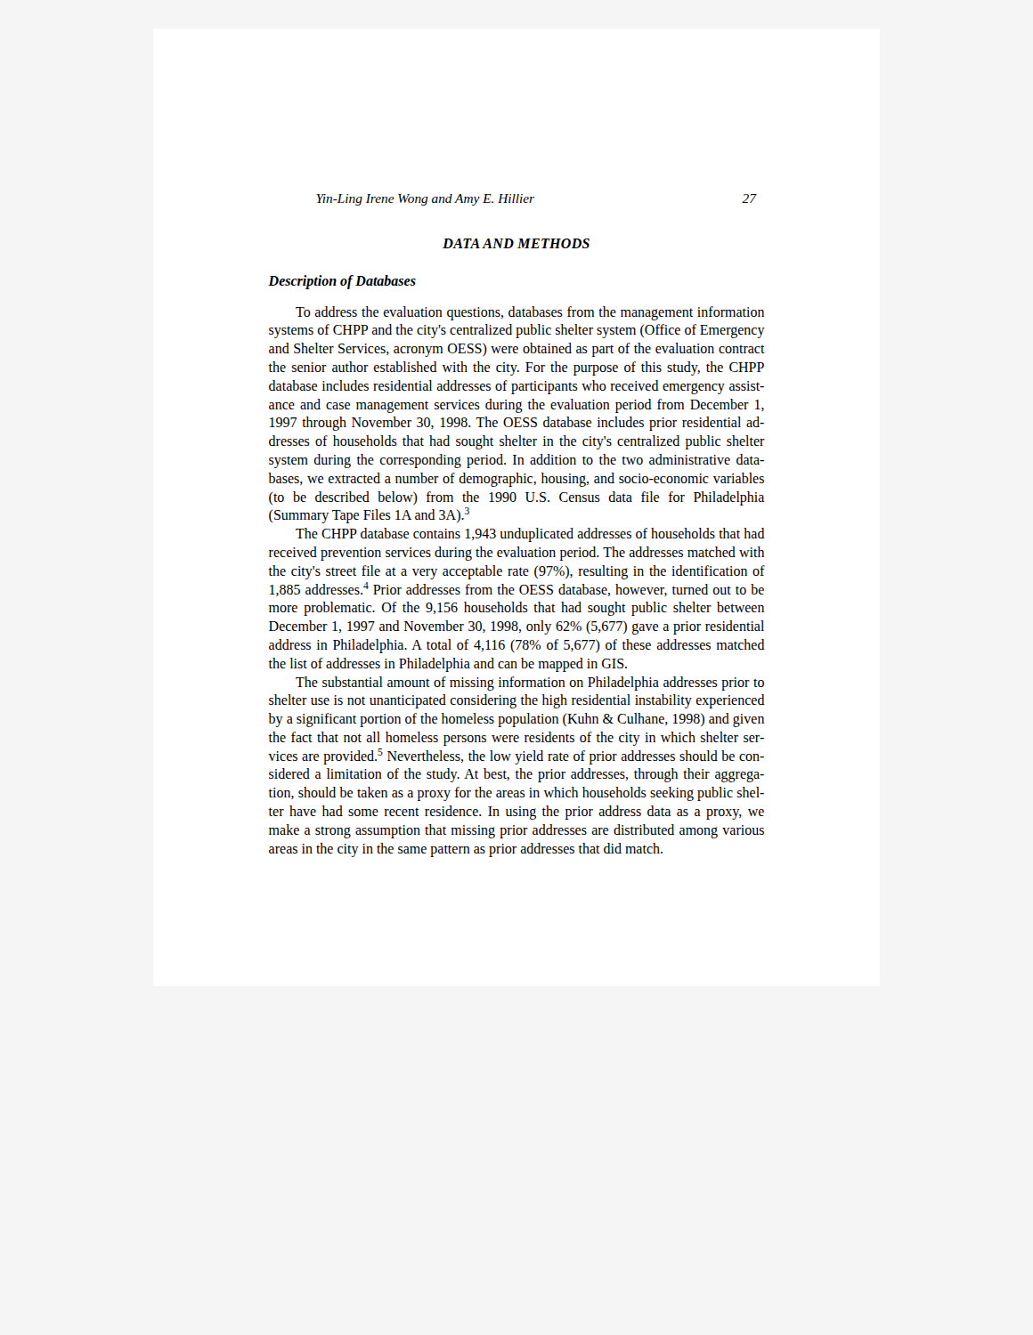Yin-Ling Irene Wong and Amy E. Hillier 27
DATA AND METHODS
Description of Databases
To address the evaluation questions, databases from the management information systems of CHPP and the city's centralized public shelter system (Office of Emergency and Shelter Services, acronym OESS) were obtained as part of the evaluation contract the senior author established with the city. For the purpose of this study, the CHPP database includes residential addresses of participants who received emergency assistance and case management services during the evaluation period from December 1, 1997 through November 30, 1998. The OESS database includes prior residential addresses of households that had sought shelter in the city's centralized public shelter system during the corresponding period. In addition to the two administrative databases, we extracted a number of demographic, housing, and socio-economic variables (to be described below) from the 1990 U.S. Census data file for Philadelphia (Summary Tape Files 1A and 3A).3
The CHPP database contains 1,943 unduplicated addresses of households that had received prevention services during the evaluation period. The addresses matched with the city's street file at a very acceptable rate (97%), resulting in the identification of 1,885 addresses.4 Prior addresses from the OESS database, however, turned out to be more problematic. Of the 9,156 households that had sought public shelter between December 1, 1997 and November 30, 1998, only 62% (5,677) gave a prior residential address in Philadelphia. A total of 4,116 (78% of 5,677) of these addresses matched the list of addresses in Philadelphia and can be mapped in GIS.
The substantial amount of missing information on Philadelphia addresses prior to shelter use is not unanticipated considering the high residential instability experienced by a significant portion of the homeless population (Kuhn & Culhane, 1998) and given the fact that not all homeless persons were residents of the city in which shelter services are provided.5 Nevertheless, the low yield rate of prior addresses should be considered a limitation of the study. At best, the prior addresses, through their aggregation, should be taken as a proxy for the areas in which households seeking public shelter have had some recent residence. In using the prior address data as a proxy, we make a strong assumption that missing prior addresses are distributed among various areas in the city in the same pattern as prior addresses that did match.